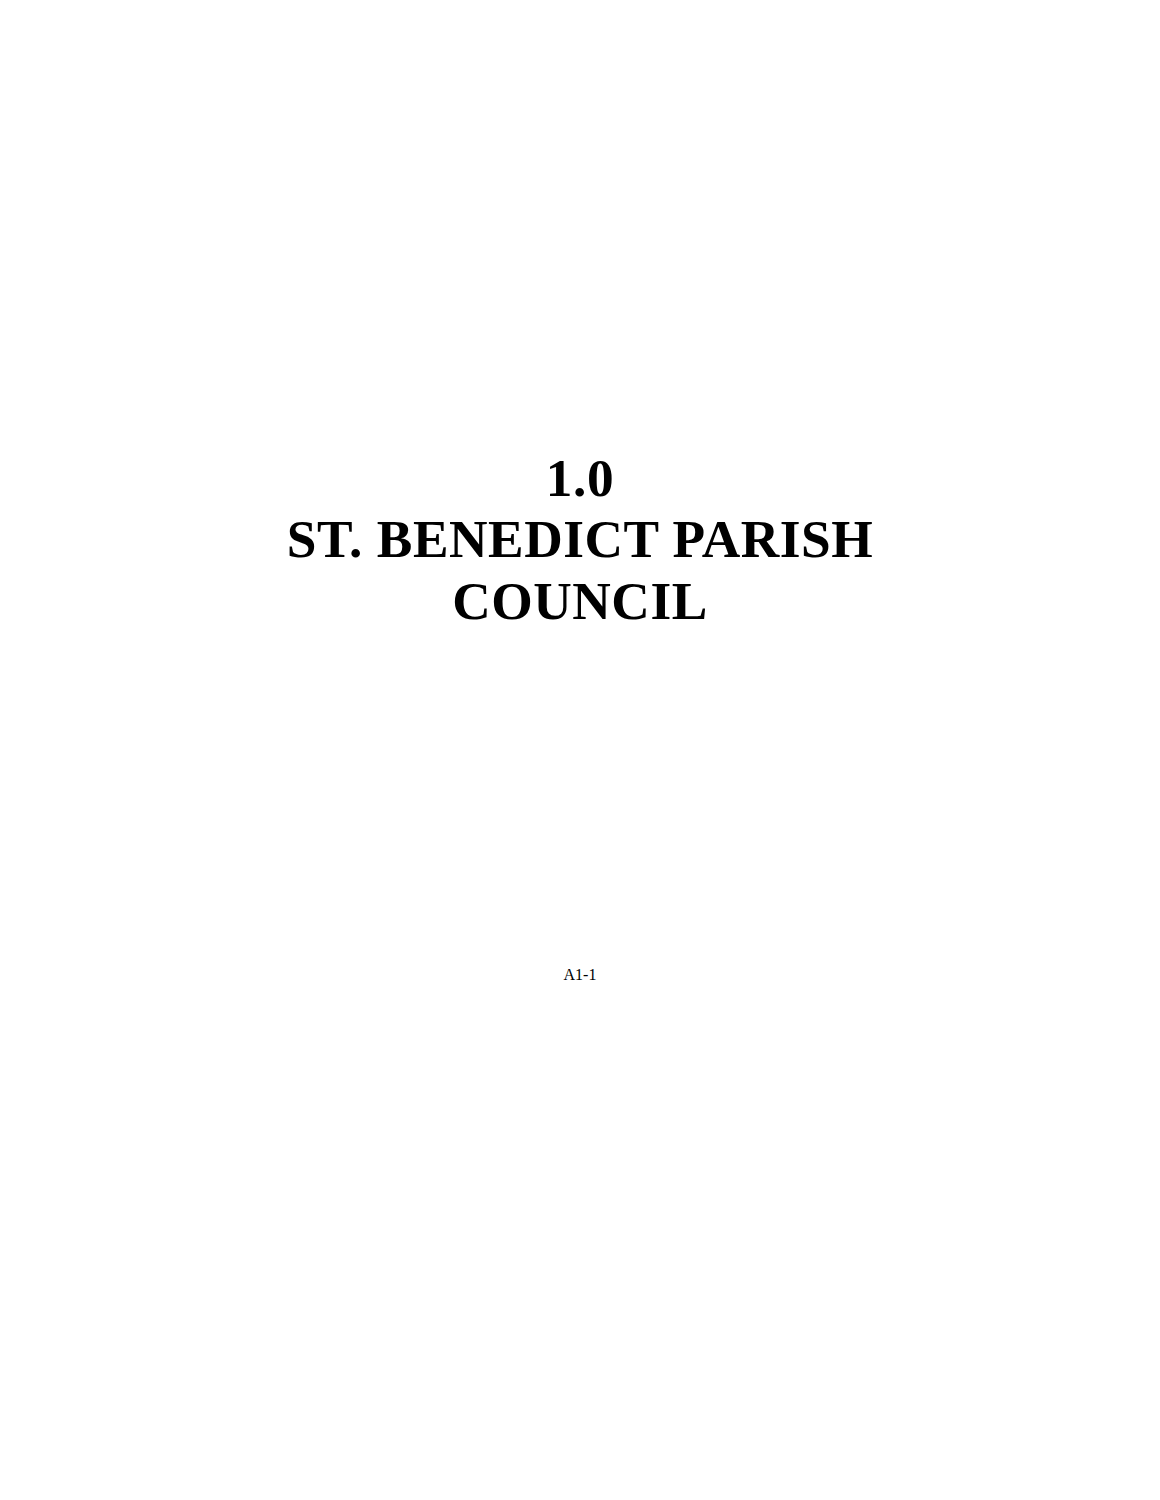1.0
ST. BENEDICT PARISH COUNCIL
A1-1